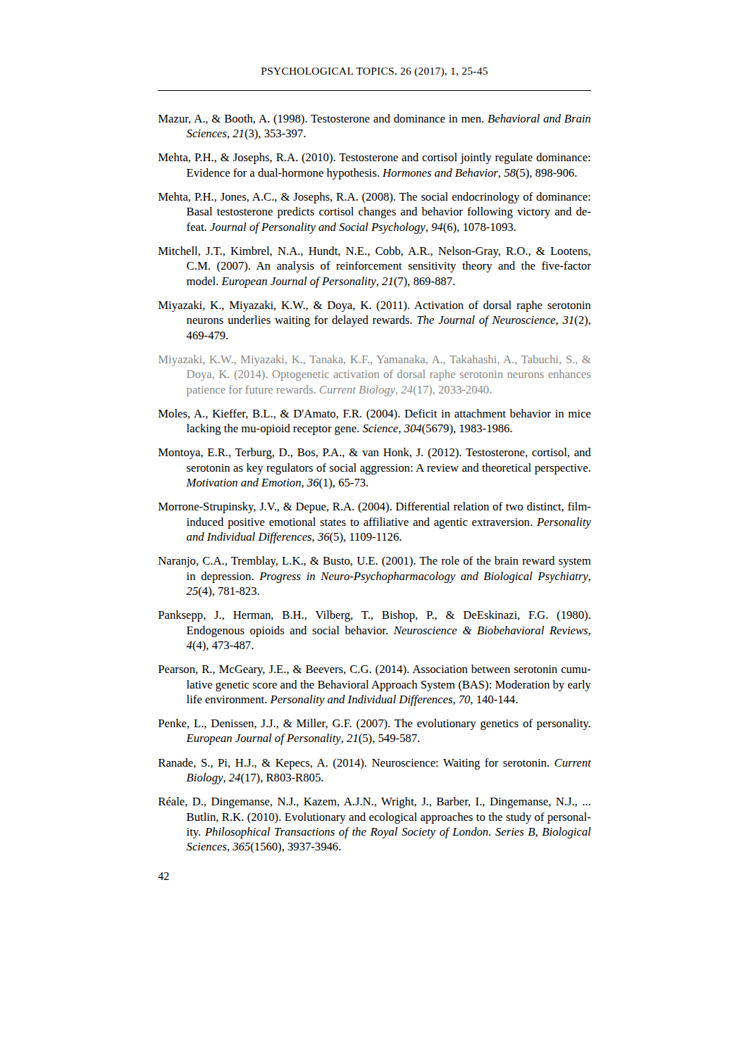PSYCHOLOGICAL TOPICS, 26 (2017), 1, 25-45
Mazur, A., & Booth, A. (1998). Testosterone and dominance in men. Behavioral and Brain Sciences, 21(3), 353-397.
Mehta, P.H., & Josephs, R.A. (2010). Testosterone and cortisol jointly regulate dominance: Evidence for a dual-hormone hypothesis. Hormones and Behavior, 58(5), 898-906.
Mehta, P.H., Jones, A.C., & Josephs, R.A. (2008). The social endocrinology of dominance: Basal testosterone predicts cortisol changes and behavior following victory and defeat. Journal of Personality and Social Psychology, 94(6), 1078-1093.
Mitchell, J.T., Kimbrel, N.A., Hundt, N.E., Cobb, A.R., Nelson‐Gray, R.O., & Lootens, C.M. (2007). An analysis of reinforcement sensitivity theory and the five-factor model. European Journal of Personality, 21(7), 869-887.
Miyazaki, K., Miyazaki, K.W., & Doya, K. (2011). Activation of dorsal raphe serotonin neurons underlies waiting for delayed rewards. The Journal of Neuroscience, 31(2), 469-479.
Miyazaki, K.W., Miyazaki, K., Tanaka, K.F., Yamanaka, A., Takahashi, A., Tabuchi, S., & Doya, K. (2014). Optogenetic activation of dorsal raphe serotonin neurons enhances patience for future rewards. Current Biology, 24(17), 2033-2040.
Moles, A., Kieffer, B.L., & D'Amato, F.R. (2004). Deficit in attachment behavior in mice lacking the mu-opioid receptor gene. Science, 304(5679), 1983-1986.
Montoya, E.R., Terburg, D., Bos, P.A., & van Honk, J. (2012). Testosterone, cortisol, and serotonin as key regulators of social aggression: A review and theoretical perspective. Motivation and Emotion, 36(1), 65-73.
Morrone-Strupinsky, J.V., & Depue, R.A. (2004). Differential relation of two distinct, film-induced positive emotional states to affiliative and agentic extraversion. Personality and Individual Differences, 36(5), 1109-1126.
Naranjo, C.A., Tremblay, L.K., & Busto, U.E. (2001). The role of the brain reward system in depression. Progress in Neuro-Psychopharmacology and Biological Psychiatry, 25(4), 781-823.
Panksepp, J., Herman, B.H., Vilberg, T., Bishop, P., & DeEskinazi, F.G. (1980). Endogenous opioids and social behavior. Neuroscience & Biobehavioral Reviews, 4(4), 473-487.
Pearson, R., McGeary, J.E., & Beevers, C.G. (2014). Association between serotonin cumulative genetic score and the Behavioral Approach System (BAS): Moderation by early life environment. Personality and Individual Differences, 70, 140-144.
Penke, L., Denissen, J.J., & Miller, G.F. (2007). The evolutionary genetics of personality. European Journal of Personality, 21(5), 549-587.
Ranade, S., Pi, H.J., & Kepecs, A. (2014). Neuroscience: Waiting for serotonin. Current Biology, 24(17), R803-R805.
Réale, D., Dingemanse, N.J., Kazem, A.J.N., Wright, J., Barber, I., Dingemanse, N.J., ... Butlin, R.K. (2010). Evolutionary and ecological approaches to the study of personality. Philosophical Transactions of the Royal Society of London. Series B, Biological Sciences, 365(1560), 3937-3946.
42